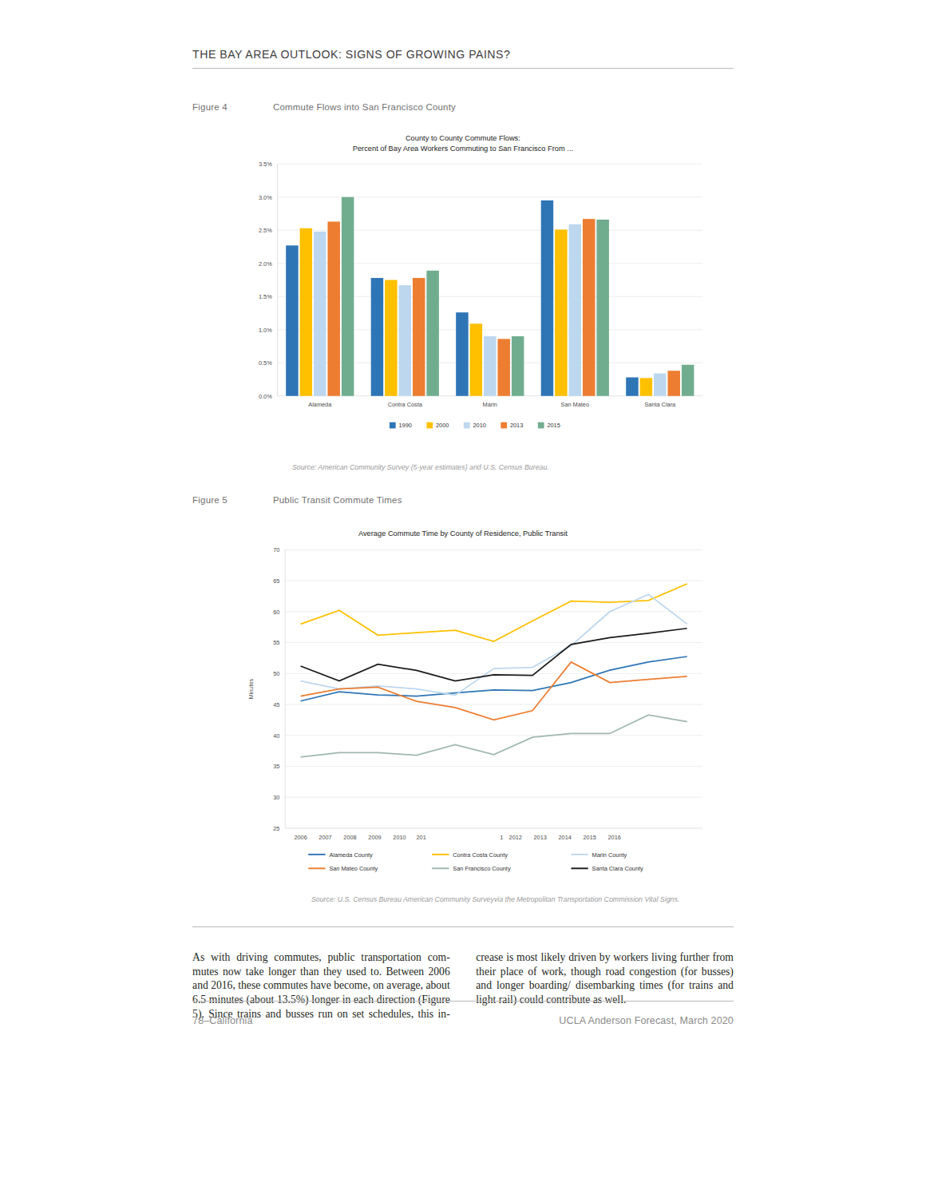The Bay Area Outlook: Signs of Growing Pains?
Figure 4
Commute Flows into San Francisco County
County to County Commute Flows: Percent of Bay Area Workers Commuting to San Francisco From ... 3.5% 3.0% 2.5% 2.0% 1.5% 1.0% 0.5% 0.0% Alameda Contra Costa Marin San Mateo Santa Clara 1990 2000 2010 2013 2015
Source: American Community Survey (5-year estimates) and U.S. Census Bureau.
Figure 5
Public Transit Commute Times
Average Commute Time by County of Residence, Public Transit 70 65 60 55 50 45 40 35 30 25 Minutes 2006 2007 2008 2009 2010 201 1 2012 2013 2014 2015 2016 Alameda County Contra Costa County Marin County San Mateo County San Francisco County Santa Clara County
Source: U.S. Census Bureau American Community Surveyvia the Metropolitan Transportation Commission Vital Signs.
As with driving commutes, public transportation commutes now take longer than they used to. Between 2006 and 2016, these commutes have become, on average, about 6.5 minutes (about 13.5%) longer in each direction (Figure 5). Since trains and busses run on set schedules, this increase is most likely driven by workers living further from their place of work, though road congestion (for busses) and longer boarding/ disembarking times (for trains and light rail) could contribute as well.
78–California
UCLA Anderson Forecast, March 2020